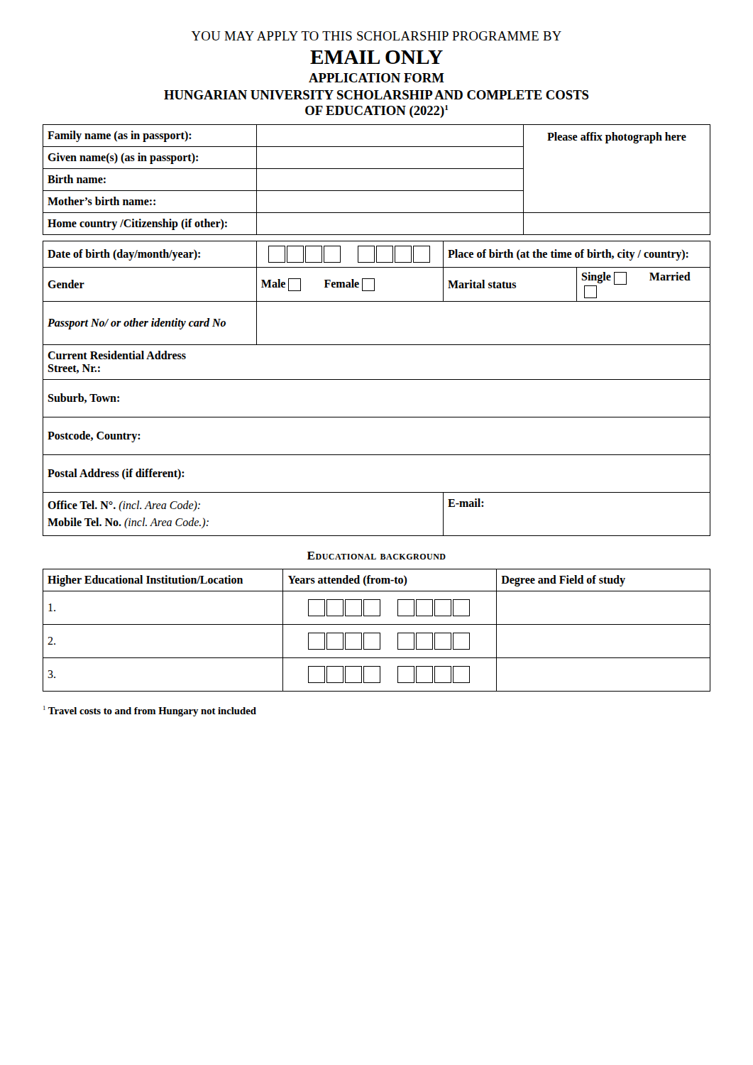YOU MAY APPLY TO THIS SCHOLARSHIP PROGRAMME BY
EMAIL ONLY
APPLICATION FORM
HUNGARIAN UNIVERSITY SCHOLARSHIP AND COMPLETE COSTS
OF EDUCATION (2022)1
| Family name (as in passport): | | Please affix photograph here |
| Given name(s) (as in passport): | |
| Birth name: | |
| Mother’s birth name:: | |
| Home country /Citizenship (if other): | | |
| Date of birth (day/month/year): | | Place of birth (at the time of birth, city / country): |
| Gender | Male Female | Marital status | Single Married |
| Passport No/ or other identity card No | |
| Current Residential Address Street, Nr.: |
| Suburb, Town: |
| Postcode, Country: |
| Postal Address (if different): |
| Office Tel. N°. (incl. Area Code): Mobile Tel. No. (incl. Area Code.): | E-mail: |
Educational background
| Higher Educational Institution/Location | Years attended (from-to) | Degree and Field of study |
| --- | --- | --- |
| 1. | | |
| 2. | | |
| 3. | | |
1 Travel costs to and from Hungary not included